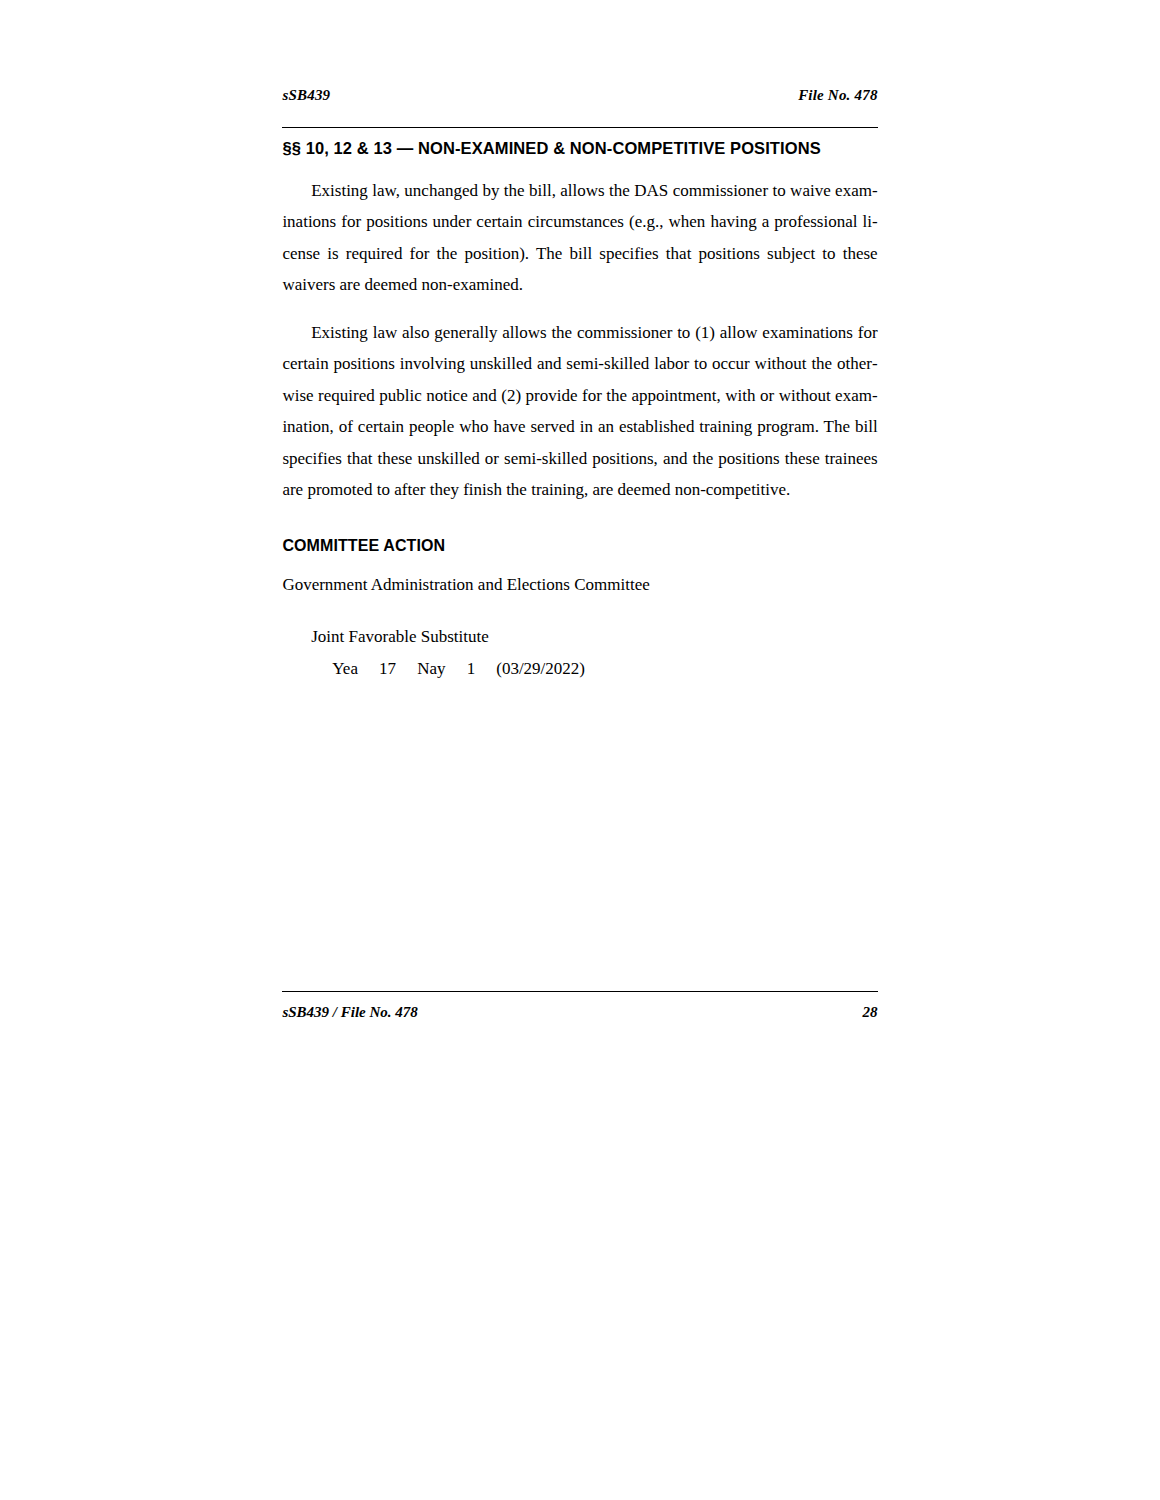sSB439 File No. 478
§§ 10, 12 & 13 — NON-EXAMINED & NON-COMPETITIVE POSITIONS
Existing law, unchanged by the bill, allows the DAS commissioner to waive examinations for positions under certain circumstances (e.g., when having a professional license is required for the position). The bill specifies that positions subject to these waivers are deemed non-examined.
Existing law also generally allows the commissioner to (1) allow examinations for certain positions involving unskilled and semi-skilled labor to occur without the otherwise required public notice and (2) provide for the appointment, with or without examination, of certain people who have served in an established training program. The bill specifies that these unskilled or semi-skilled positions, and the positions these trainees are promoted to after they finish the training, are deemed non-competitive.
COMMITTEE ACTION
Government Administration and Elections Committee
Joint Favorable Substitute
| Yea | 17 | Nay | 1 | (03/29/2022) |
sSB439 / File No. 478 28